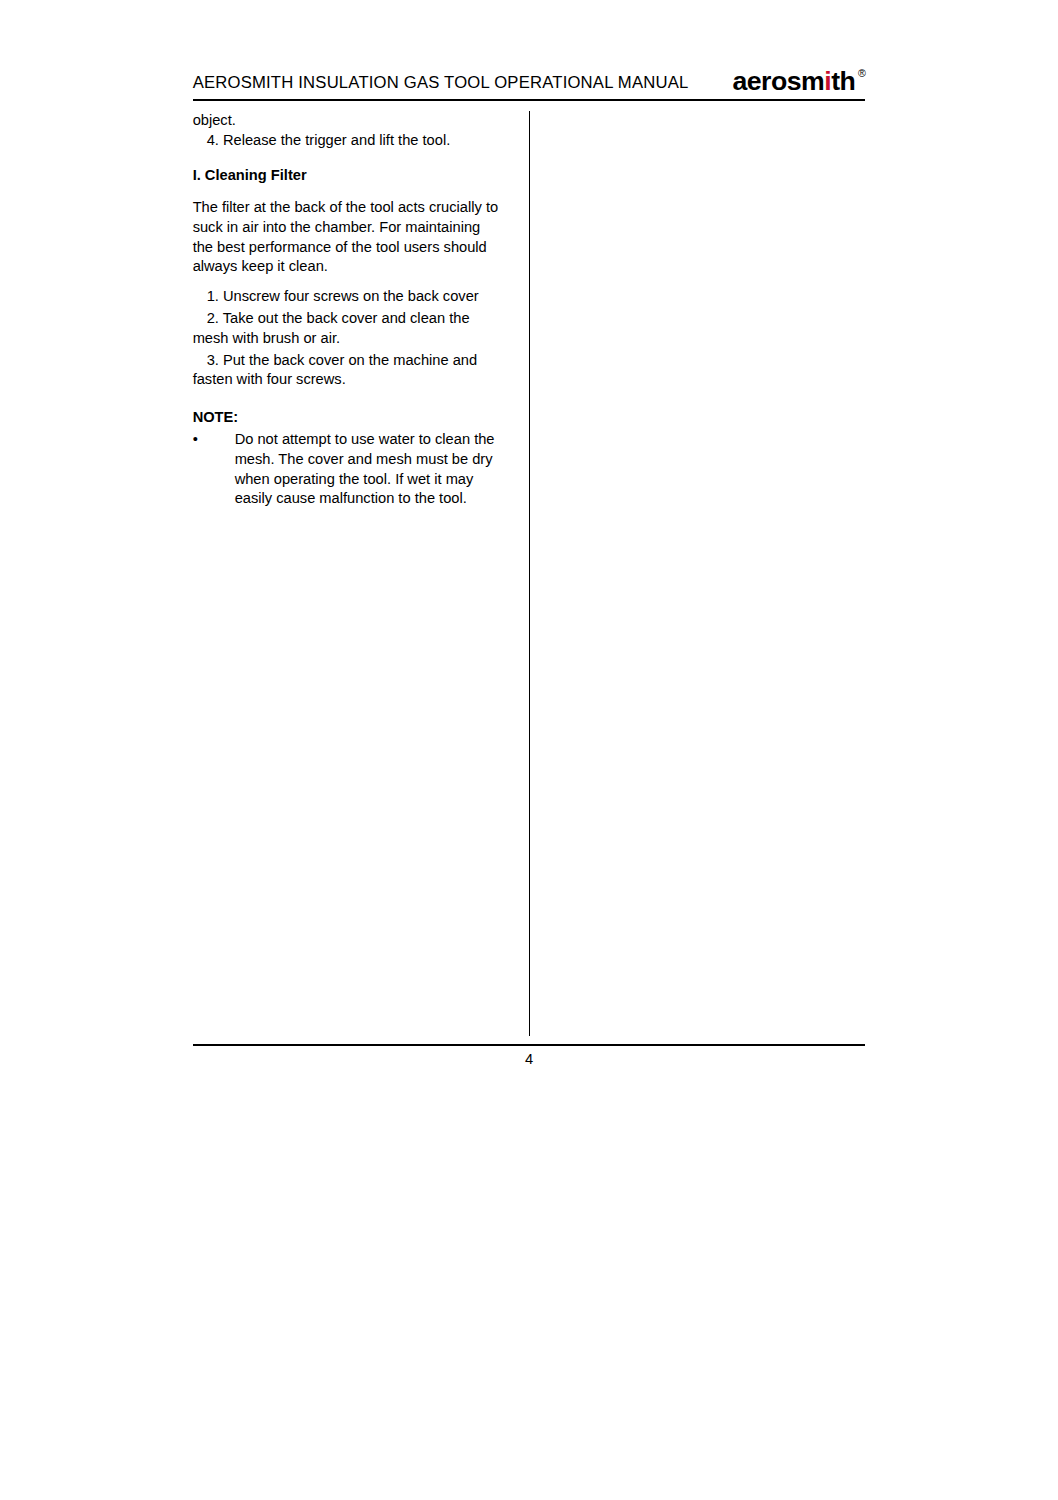AEROSMITH INSULATION GAS TOOL OPERATIONAL MANUAL
aerosmith®
object.
4. Release the trigger and lift the tool.
I. Cleaning Filter
The filter at the back of the tool acts crucially to suck in air into the chamber. For maintaining the best performance of the tool users should always keep it clean.
1. Unscrew four screws on the back cover
2. Take out the back cover and clean the mesh with brush or air.
3. Put the back cover on the machine and fasten with four screws.
NOTE:
Do not attempt to use water to clean the mesh. The cover and mesh must be dry when operating the tool. If wet it may easily cause malfunction to the tool.
4